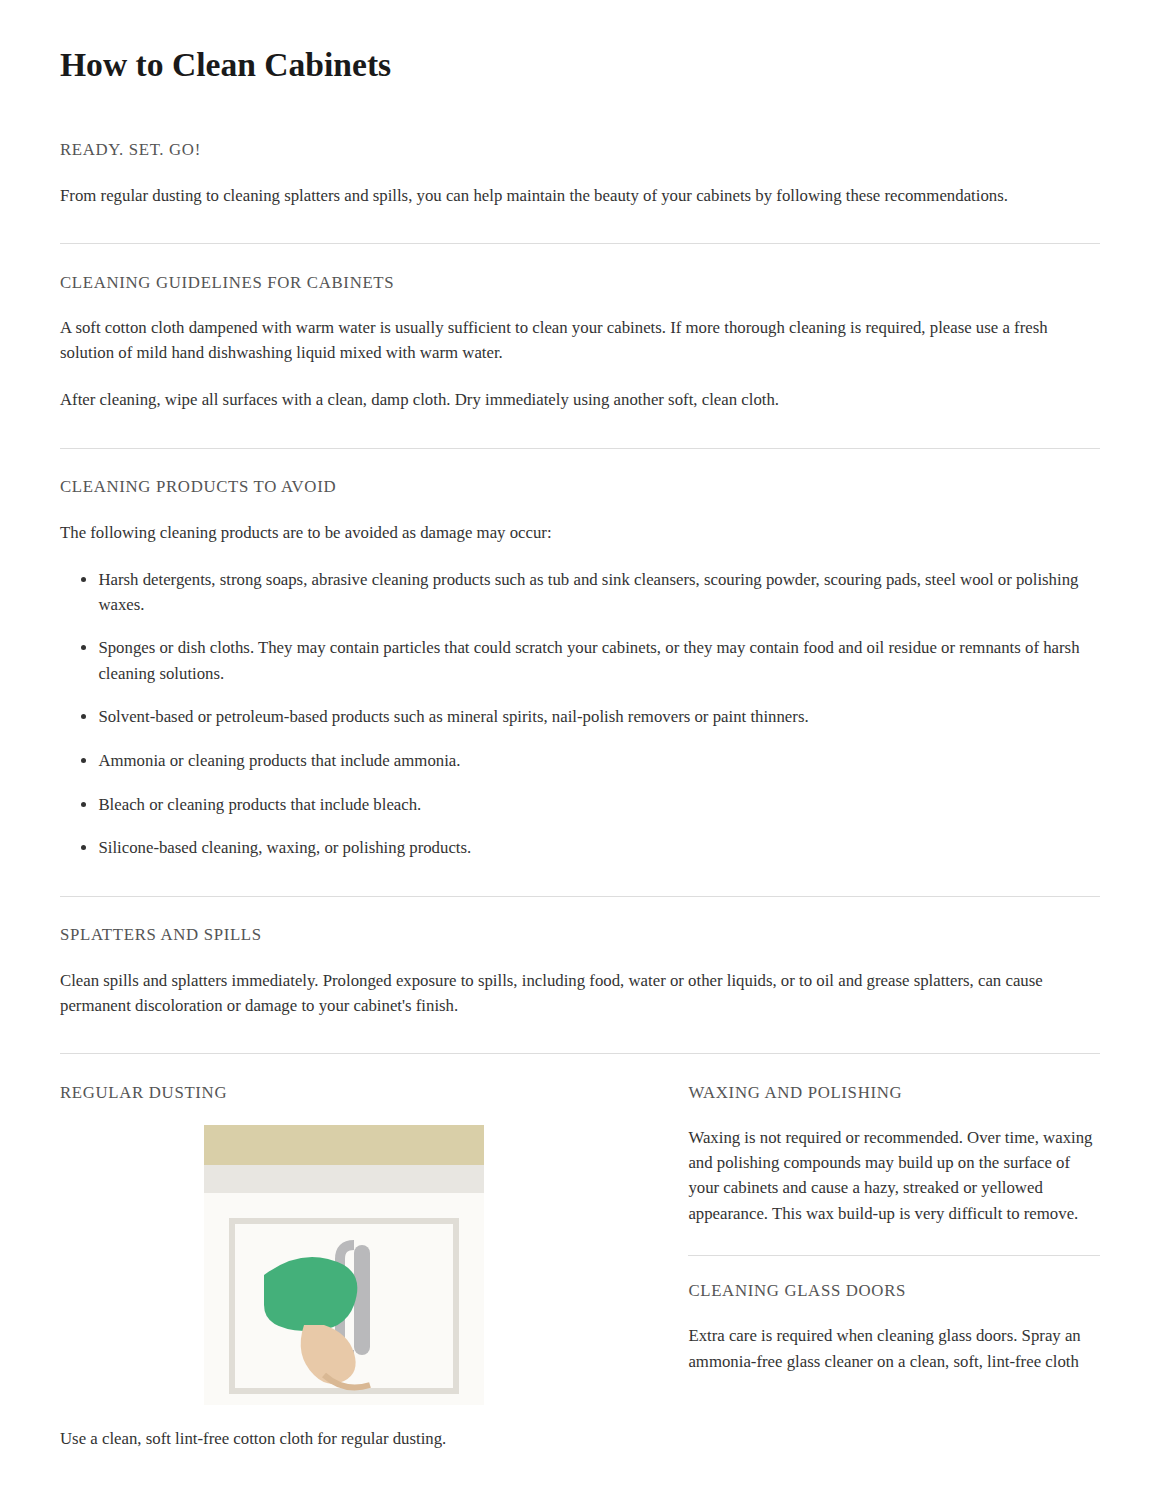How to Clean Cabinets
READY. SET. GO!
From regular dusting to cleaning splatters and spills, you can help maintain the beauty of your cabinets by following these recommendations.
CLEANING GUIDELINES FOR CABINETS
A soft cotton cloth dampened with warm water is usually sufficient to clean your cabinets. If more thorough cleaning is required, please use a fresh solution of mild hand dishwashing liquid mixed with warm water.
After cleaning, wipe all surfaces with a clean, damp cloth. Dry immediately using another soft, clean cloth.
CLEANING PRODUCTS TO AVOID
The following cleaning products are to be avoided as damage may occur:
Harsh detergents, strong soaps, abrasive cleaning products such as tub and sink cleansers, scouring powder, scouring pads, steel wool or polishing waxes.
Sponges or dish cloths. They may contain particles that could scratch your cabinets, or they may contain food and oil residue or remnants of harsh cleaning solutions.
Solvent-based or petroleum-based products such as mineral spirits, nail-polish removers or paint thinners.
Ammonia or cleaning products that include ammonia.
Bleach or cleaning products that include bleach.
Silicone-based cleaning, waxing, or polishing products.
SPLATTERS AND SPILLS
Clean spills and splatters immediately. Prolonged exposure to spills, including food, water or other liquids, or to oil and grease splatters, can cause permanent discoloration or damage to your cabinet's finish.
REGULAR DUSTING
Use a clean, soft lint-free cotton cloth for regular dusting.
WAXING AND POLISHING
Waxing is not required or recommended. Over time, waxing and polishing compounds may build up on the surface of your cabinets and cause a hazy, streaked or yellowed appearance. This wax build-up is very difficult to remove.
CLEANING GLASS DOORS
Extra care is required when cleaning glass doors. Spray an ammonia-free glass cleaner on a clean, soft, lint-free cloth